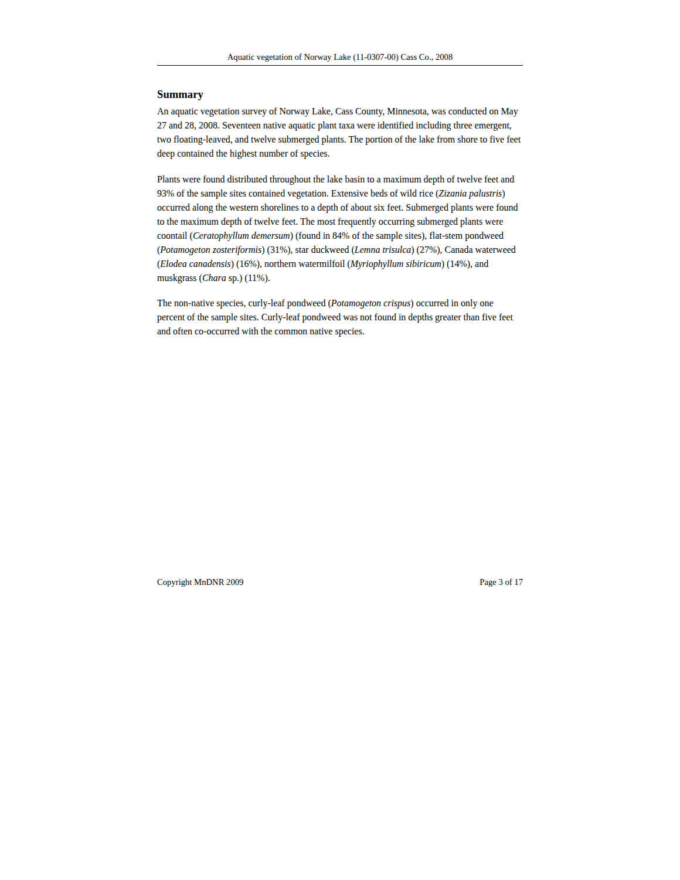Aquatic vegetation of Norway Lake (11-0307-00) Cass Co., 2008
Summary
An aquatic vegetation survey of Norway Lake, Cass County, Minnesota, was conducted on May 27 and 28, 2008. Seventeen native aquatic plant taxa were identified including three emergent, two floating-leaved, and twelve submerged plants. The portion of the lake from shore to five feet deep contained the highest number of species.
Plants were found distributed throughout the lake basin to a maximum depth of twelve feet and 93% of the sample sites contained vegetation. Extensive beds of wild rice (Zizania palustris) occurred along the western shorelines to a depth of about six feet. Submerged plants were found to the maximum depth of twelve feet. The most frequently occurring submerged plants were coontail (Ceratophyllum demersum) (found in 84% of the sample sites), flat-stem pondweed (Potamogeton zosteriformis) (31%), star duckweed (Lemna trisulca) (27%), Canada waterweed (Elodea canadensis) (16%), northern watermilfoil (Myriophyllum sibiricum) (14%), and muskgrass (Chara sp.) (11%).
The non-native species, curly-leaf pondweed (Potamogeton crispus) occurred in only one percent of the sample sites. Curly-leaf pondweed was not found in depths greater than five feet and often co-occurred with the common native species.
Copyright MnDNR 2009 Page 3 of 17